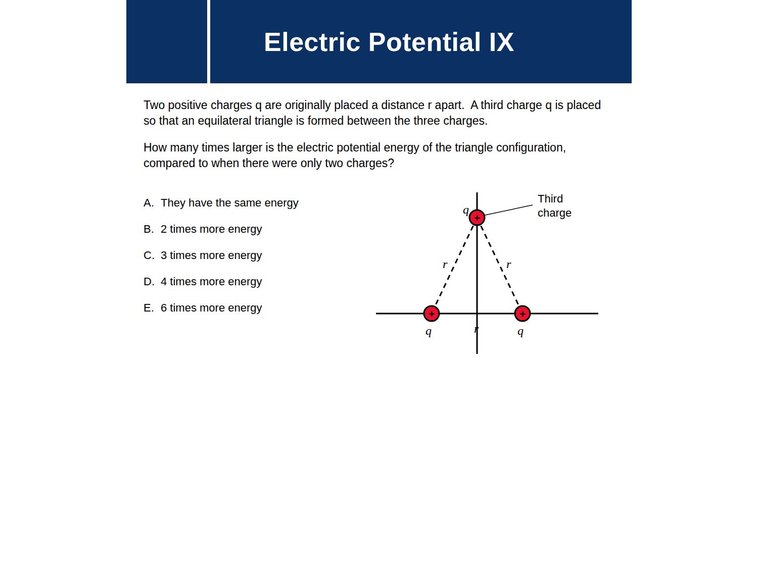Electric Potential IX
Two positive charges q are originally placed a distance r apart. A third charge q is placed so that an equilateral triangle is formed between the three charges.
How many times larger is the electric potential energy of the triangle configuration, compared to when there were only two charges?
A. They have the same energy
B. 2 times more energy
C. 3 times more energy
D. 4 times more energy
E. 6 times more energy
+ + + q q q r r r Third charge